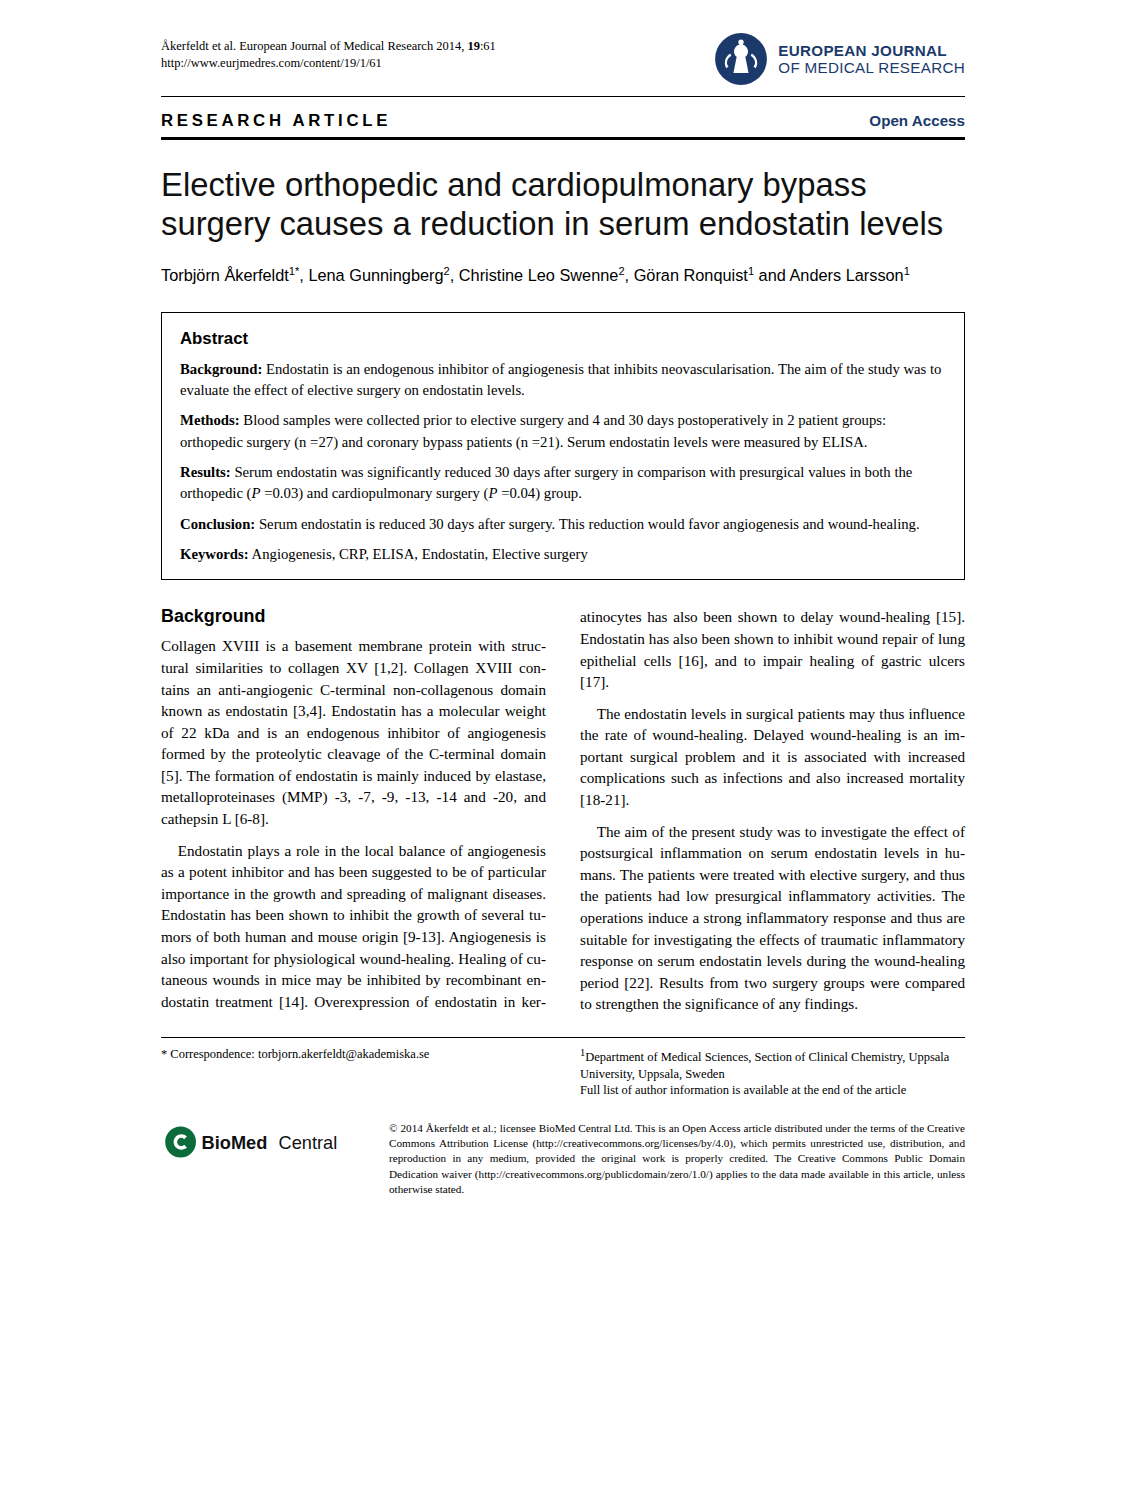Åkerfeldt et al. European Journal of Medical Research 2014, 19:61
http://www.eurjmedres.com/content/19/1/61
EUROPEAN JOURNAL OF MEDICAL RESEARCH
RESEARCH ARTICLE
Open Access
Elective orthopedic and cardiopulmonary bypass surgery causes a reduction in serum endostatin levels
Torbjörn Åkerfeldt1*, Lena Gunningberg2, Christine Leo Swenne2, Göran Ronquist1 and Anders Larsson1
Abstract
Background: Endostatin is an endogenous inhibitor of angiogenesis that inhibits neovascularisation. The aim of the study was to evaluate the effect of elective surgery on endostatin levels.
Methods: Blood samples were collected prior to elective surgery and 4 and 30 days postoperatively in 2 patient groups: orthopedic surgery (n =27) and coronary bypass patients (n =21). Serum endostatin levels were measured by ELISA.
Results: Serum endostatin was significantly reduced 30 days after surgery in comparison with presurgical values in both the orthopedic (P =0.03) and cardiopulmonary surgery (P =0.04) group.
Conclusion: Serum endostatin is reduced 30 days after surgery. This reduction would favor angiogenesis and wound-healing.
Keywords: Angiogenesis, CRP, ELISA, Endostatin, Elective surgery
Background
Collagen XVIII is a basement membrane protein with structural similarities to collagen XV [1,2]. Collagen XVIII contains an anti-angiogenic C-terminal non-collagenous domain known as endostatin [3,4]. Endostatin has a molecular weight of 22 kDa and is an endogenous inhibitor of angiogenesis formed by the proteolytic cleavage of the C-terminal domain [5]. The formation of endostatin is mainly induced by elastase, metalloproteinases (MMP) -3, -7, -9, -13, -14 and -20, and cathepsin L [6-8].
Endostatin plays a role in the local balance of angiogenesis as a potent inhibitor and has been suggested to be of particular importance in the growth and spreading of malignant diseases. Endostatin has been shown to inhibit the growth of several tumors of both human and mouse origin [9-13]. Angiogenesis is also important for physiological wound-healing. Healing of cutaneous wounds in mice may be inhibited by recombinant endostatin treatment [14]. Overexpression of endostatin in keratinocytes has also been shown to delay wound-healing [15]. Endostatin has also been shown to inhibit wound repair of lung epithelial cells [16], and to impair healing of gastric ulcers [17].
The endostatin levels in surgical patients may thus influence the rate of wound-healing. Delayed wound-healing is an important surgical problem and it is associated with increased complications such as infections and also increased mortality [18-21].
The aim of the present study was to investigate the effect of postsurgical inflammation on serum endostatin levels in humans. The patients were treated with elective surgery, and thus the patients had low presurgical inflammatory activities. The operations induce a strong inflammatory response and thus are suitable for investigating the effects of traumatic inflammatory response on serum endostatin levels during the wound-healing period [22]. Results from two surgery groups were compared to strengthen the significance of any findings.
* Correspondence: torbjorn.akerfeldt@akademiska.se
1Department of Medical Sciences, Section of Clinical Chemistry, Uppsala University, Uppsala, Sweden
Full list of author information is available at the end of the article
BioMed Central
© 2014 Åkerfeldt et al.; licensee BioMed Central Ltd. This is an Open Access article distributed under the terms of the Creative Commons Attribution License (http://creativecommons.org/licenses/by/4.0), which permits unrestricted use, distribution, and reproduction in any medium, provided the original work is properly credited. The Creative Commons Public Domain Dedication waiver (http://creativecommons.org/publicdomain/zero/1.0/) applies to the data made available in this article, unless otherwise stated.